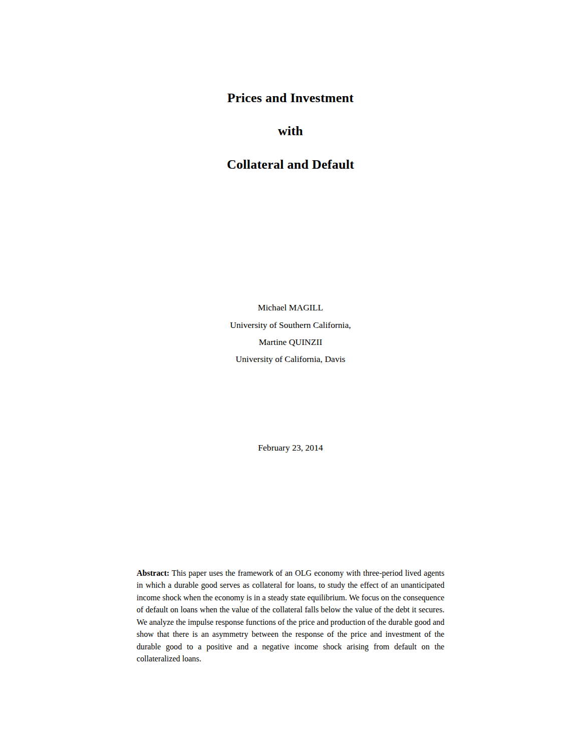Prices and Investment
with
Collateral and Default
Michael MAGILL
University of Southern California,
Martine QUINZII
University of California, Davis
February 23, 2014
Abstract: This paper uses the framework of an OLG economy with three-period lived agents in which a durable good serves as collateral for loans, to study the effect of an unanticipated income shock when the economy is in a steady state equilibrium. We focus on the consequence of default on loans when the value of the collateral falls below the value of the debt it secures. We analyze the impulse response functions of the price and production of the durable good and show that there is an asymmetry between the response of the price and investment of the durable good to a positive and a negative income shock arising from default on the collateralized loans.